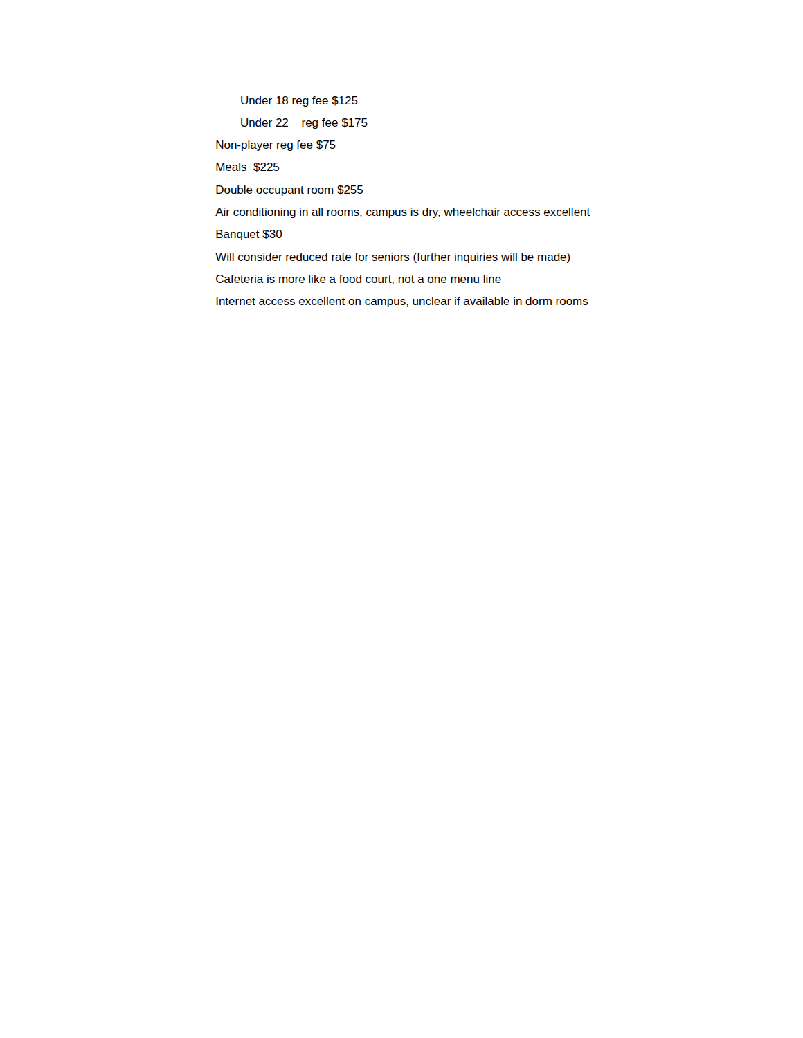Under 18 reg fee $125
Under 22 reg fee $175
Non-player reg fee $75
Meals $225
Double occupant room $255
Air conditioning in all rooms, campus is dry, wheelchair access excellent
Banquet $30
Will consider reduced rate for seniors (further inquiries will be made)
Cafeteria is more like a food court, not a one menu line
Internet access excellent on campus, unclear if available in dorm rooms